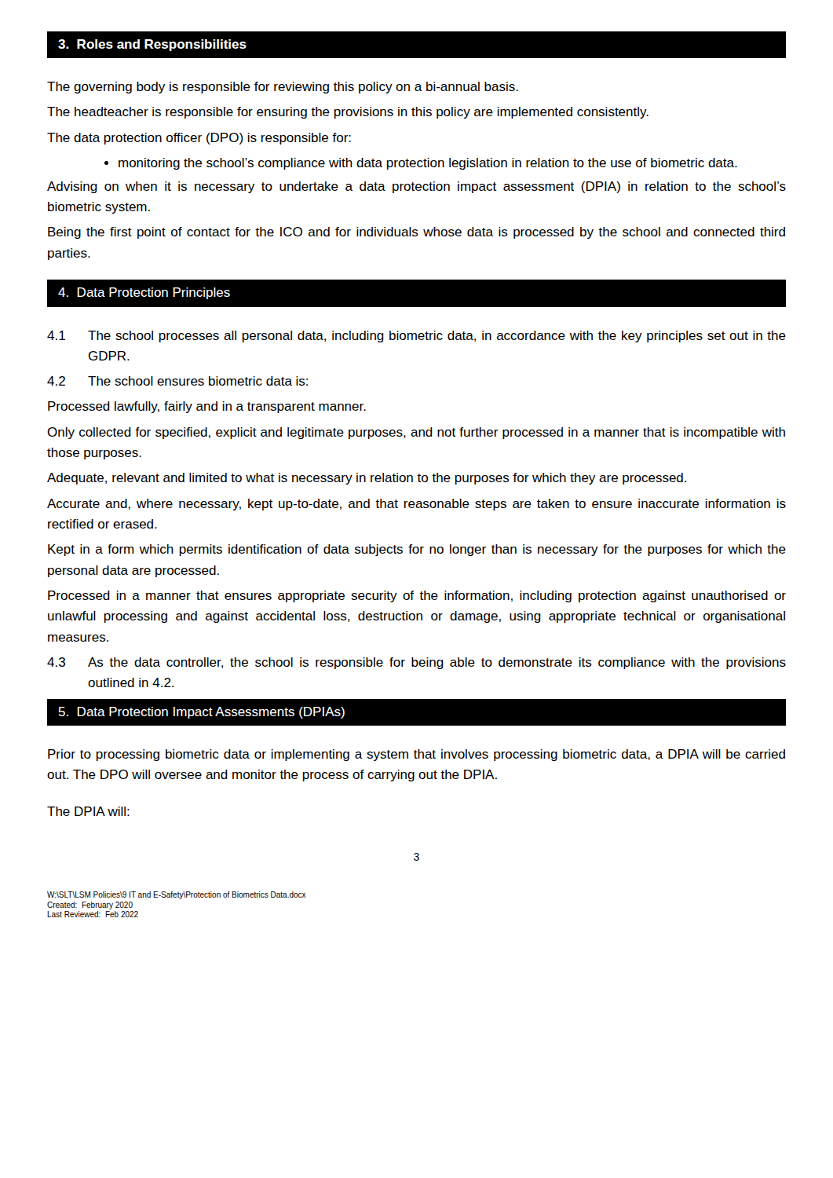3. Roles and Responsibilities
The governing body is responsible for reviewing this policy on a bi-annual basis.
The headteacher is responsible for ensuring the provisions in this policy are implemented consistently.
The data protection officer (DPO) is responsible for:
monitoring the school’s compliance with data protection legislation in relation to the use of biometric data.
Advising on when it is necessary to undertake a data protection impact assessment (DPIA) in relation to the school’s biometric system.
Being the first point of contact for the ICO and for individuals whose data is processed by the school and connected third parties.
4. Data Protection Principles
4.1
The school processes all personal data, including biometric data, in accordance with the key principles set out in the GDPR.
4.2
The school ensures biometric data is:
Processed lawfully, fairly and in a transparent manner.
Only collected for specified, explicit and legitimate purposes, and not further processed in a manner that is incompatible with those purposes.
Adequate, relevant and limited to what is necessary in relation to the purposes for which they are processed.
Accurate and, where necessary, kept up-to-date, and that reasonable steps are taken to ensure inaccurate information is rectified or erased.
Kept in a form which permits identification of data subjects for no longer than is necessary for the purposes for which the personal data are processed.
Processed in a manner that ensures appropriate security of the information, including protection against unauthorised or unlawful processing and against accidental loss, destruction or damage, using appropriate technical or organisational measures.
4.3
As the data controller, the school is responsible for being able to demonstrate its compliance with the provisions outlined in 4.2.
5. Data Protection Impact Assessments (DPIAs)
Prior to processing biometric data or implementing a system that involves processing biometric data, a DPIA will be carried out. The DPO will oversee and monitor the process of carrying out the DPIA.
The DPIA will:
3
W:\SLT\LSM Policies\9 IT and E-Safety\Protection of Biometrics Data.docx
Created: February 2020
Last Reviewed: Feb 2022